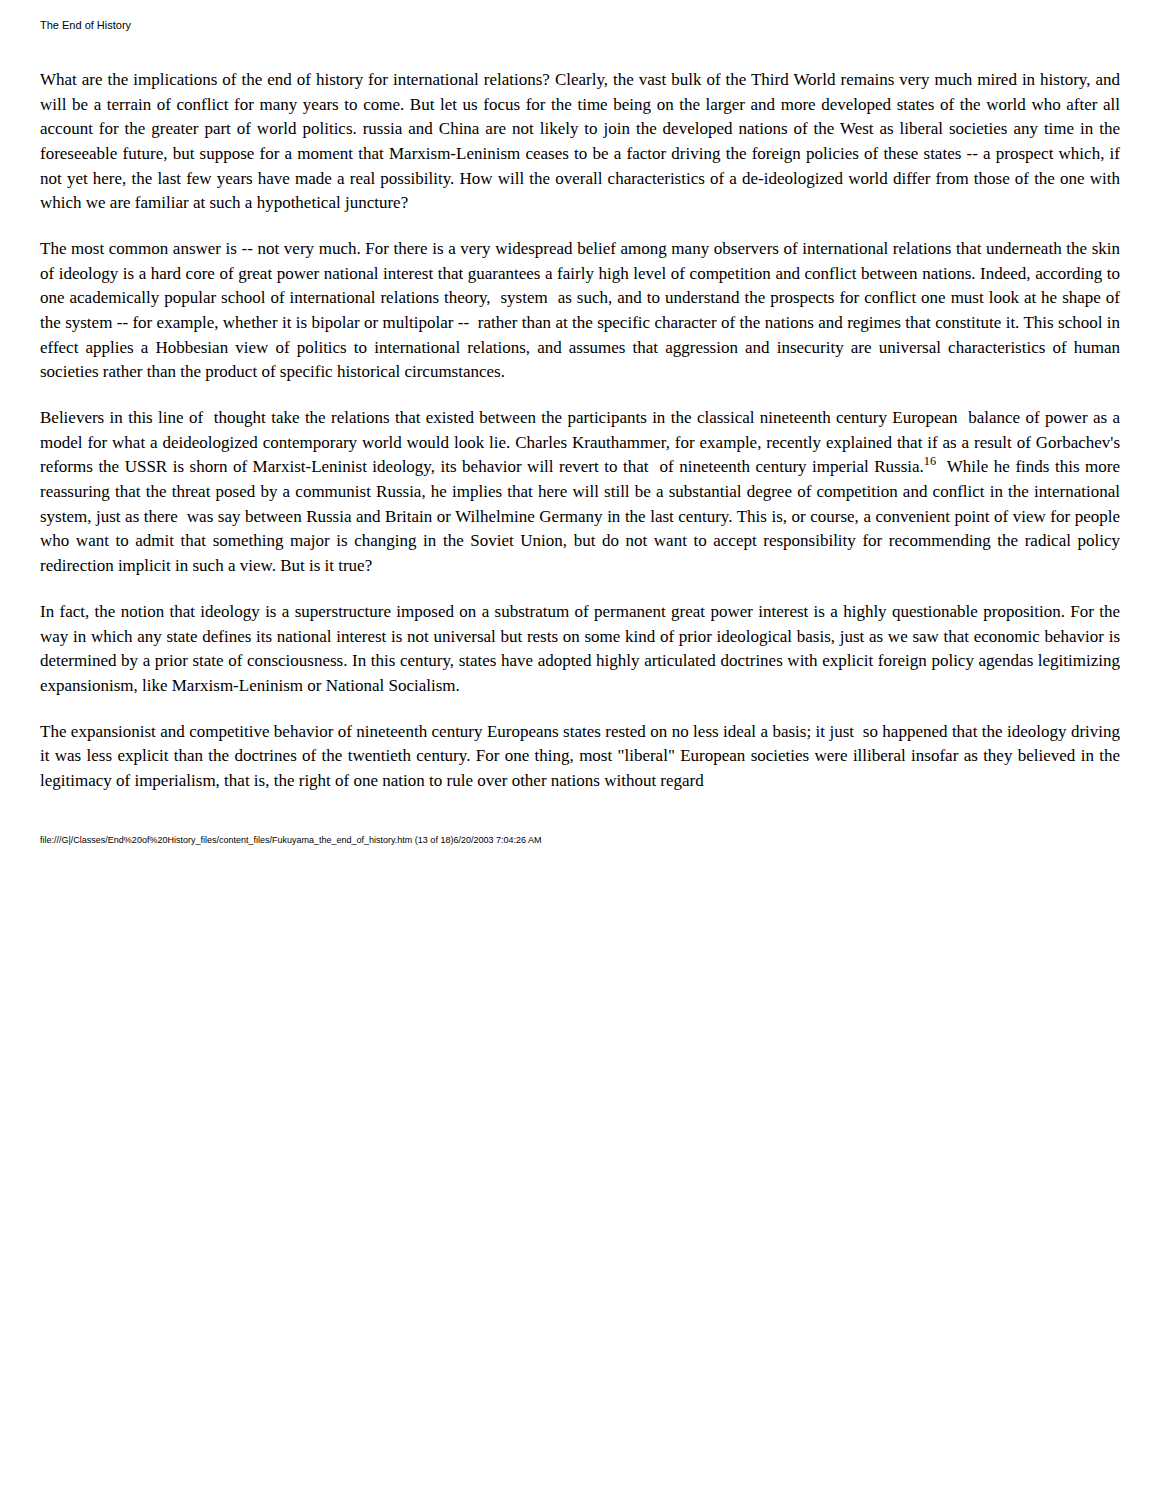The End of History
What are the implications of the end of history for international relations? Clearly, the vast bulk of the Third World remains very much mired in history, and will be a terrain of conflict for many years to come. But let us focus for the time being on the larger and more developed states of the world who after all account for the greater part of world politics. russia and China are not likely to join the developed nations of the West as liberal societies any time in the foreseeable future, but suppose for a moment that Marxism-Leninism ceases to be a factor driving the foreign policies of these states -- a prospect which, if not yet here, the last few years have made a real possibility. How will the overall characteristics of a de-ideologized world differ from those of the one with which we are familiar at such a hypothetical juncture?
The most common answer is -- not very much. For there is a very widespread belief among many observers of international relations that underneath the skin of ideology is a hard core of great power national interest that guarantees a fairly high level of competition and conflict between nations. Indeed, according to one academically popular school of international relations theory, system as such, and to understand the prospects for conflict one must look at he shape of the system -- for example, whether it is bipolar or multipolar -- rather than at the specific character of the nations and regimes that constitute it. This school in effect applies a Hobbesian view of politics to international relations, and assumes that aggression and insecurity are universal characteristics of human societies rather than the product of specific historical circumstances.
Believers in this line of thought take the relations that existed between the participants in the classical nineteenth century European balance of power as a model for what a deideologized contemporary world would look lie. Charles Krauthammer, for example, recently explained that if as a result of Gorbachev's reforms the USSR is shorn of Marxist-Leninist ideology, its behavior will revert to that of nineteenth century imperial Russia.16 While he finds this more reassuring that the threat posed by a communist Russia, he implies that here will still be a substantial degree of competition and conflict in the international system, just as there was say between Russia and Britain or Wilhelmine Germany in the last century. This is, or course, a convenient point of view for people who want to admit that something major is changing in the Soviet Union, but do not want to accept responsibility for recommending the radical policy redirection implicit in such a view. But is it true?
In fact, the notion that ideology is a superstructure imposed on a substratum of permanent great power interest is a highly questionable proposition. For the way in which any state defines its national interest is not universal but rests on some kind of prior ideological basis, just as we saw that economic behavior is determined by a prior state of consciousness. In this century, states have adopted highly articulated doctrines with explicit foreign policy agendas legitimizing expansionism, like Marxism-Leninism or National Socialism.
The expansionist and competitive behavior of nineteenth century Europeans states rested on no less ideal a basis; it just so happened that the ideology driving it was less explicit than the doctrines of the twentieth century. For one thing, most "liberal" European societies were illiberal insofar as they believed in the legitimacy of imperialism, that is, the right of one nation to rule over other nations without regard
file:///G|/Classes/End%20of%20History_files/content_files/Fukuyama_the_end_of_history.htm (13 of 18)6/20/2003 7:04:26 AM